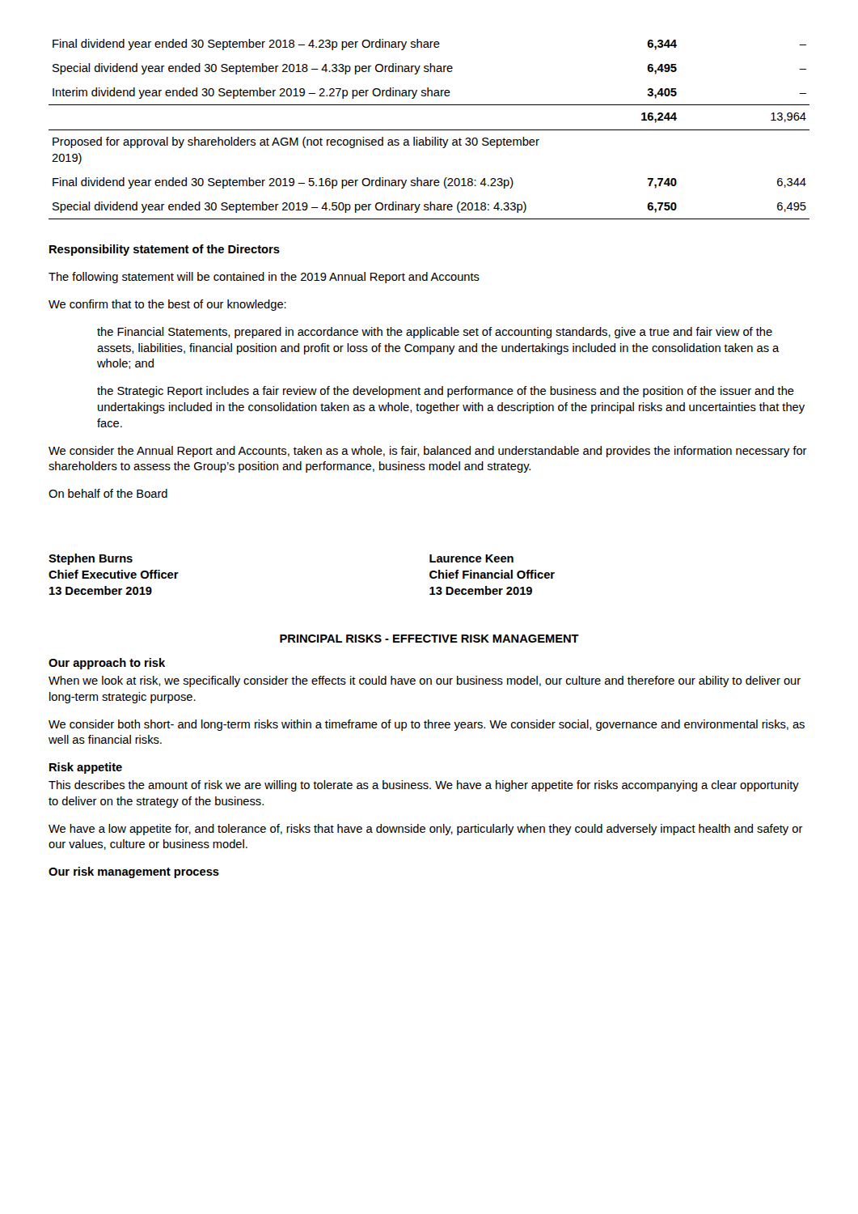| Final dividend year ended 30 September 2018 – 4.23p per Ordinary share | 6,344 | – |
| Special dividend year ended 30 September 2018 – 4.33p per Ordinary share | 6,495 | – |
| Interim dividend year ended 30 September 2019 – 2.27p per Ordinary share | 3,405 | – |
| | 16,244 | 13,964 |
| Proposed for approval by shareholders at AGM (not recognised as a liability at 30 September 2019) | | |
| Final dividend year ended 30 September 2019 – 5.16p per Ordinary share (2018: 4.23p) | 7,740 | 6,344 |
| Special dividend year ended 30 September 2019 – 4.50p per Ordinary share (2018: 4.33p) | 6,750 | 6,495 |
Responsibility statement of the Directors
The following statement will be contained in the 2019 Annual Report and Accounts
We confirm that to the best of our knowledge:
the Financial Statements, prepared in accordance with the applicable set of accounting standards, give a true and fair view of the assets, liabilities, financial position and profit or loss of the Company and the undertakings included in the consolidation taken as a whole; and
the Strategic Report includes a fair review of the development and performance of the business and the position of the issuer and the undertakings included in the consolidation taken as a whole, together with a description of the principal risks and uncertainties that they face.
We consider the Annual Report and Accounts, taken as a whole, is fair, balanced and understandable and provides the information necessary for shareholders to assess the Group’s position and performance, business model and strategy.
On behalf of the Board
| Stephen Burns Chief Executive Officer 13 December 2019 | Laurence Keen Chief Financial Officer 13 December 2019 |
PRINCIPAL RISKS - EFFECTIVE RISK MANAGEMENT
Our approach to risk
When we look at risk, we specifically consider the effects it could have on our business model, our culture and therefore our ability to deliver our long-term strategic purpose.
We consider both short- and long-term risks within a timeframe of up to three years. We consider social, governance and environmental risks, as well as financial risks.
Risk appetite
This describes the amount of risk we are willing to tolerate as a business. We have a higher appetite for risks accompanying a clear opportunity to deliver on the strategy of the business.
We have a low appetite for, and tolerance of, risks that have a downside only, particularly when they could adversely impact health and safety or our values, culture or business model.
Our risk management process